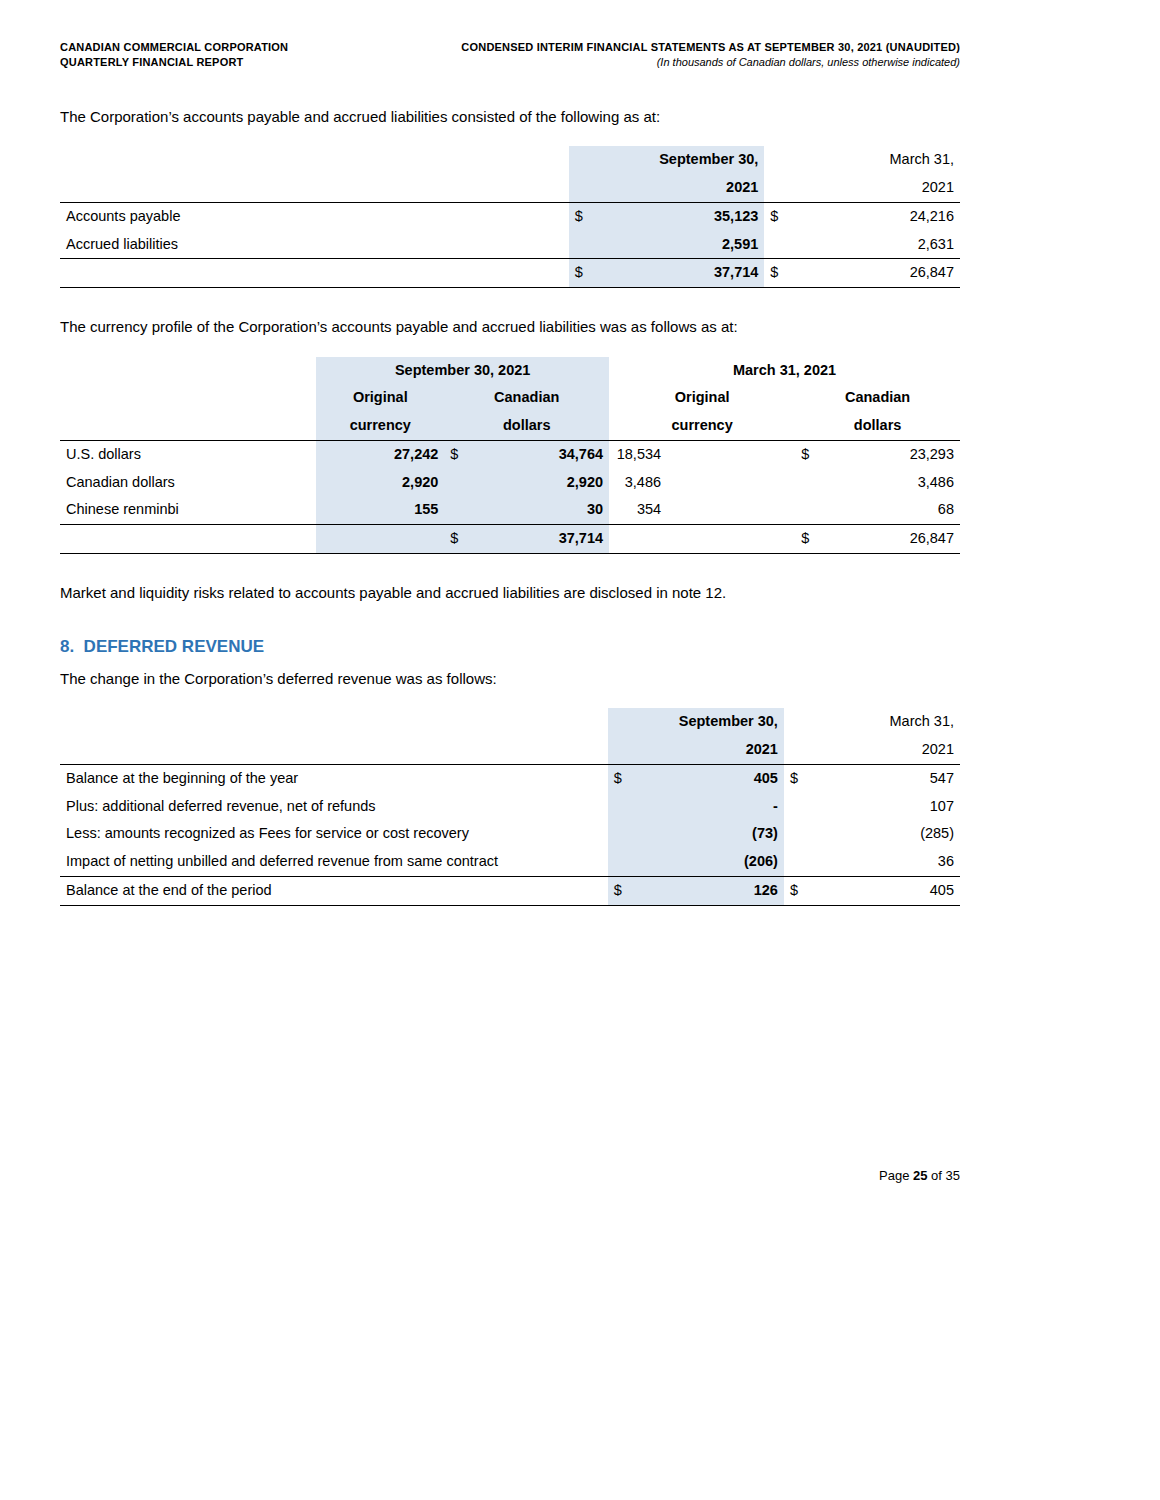Canadian Commercial Corporation
Quarterly Financial Report
Condensed Interim Financial Statements as at September 30, 2021 (Unaudited)
(In thousands of Canadian dollars, unless otherwise indicated)
The Corporation’s accounts payable and accrued liabilities consisted of the following as at:
| | September 30, | March 31, |
| | 2021 | 2021 |
| Accounts payable | $ | 35,123 | $ | 24,216 |
| Accrued liabilities | | 2,591 | | 2,631 |
| | $ | 37,714 | $ | 26,847 |
The currency profile of the Corporation’s accounts payable and accrued liabilities was as follows as at:
| | September 30, 2021 | March 31, 2021 |
| | Original | Canadian | Original | Canadian |
| | currency | dollars | currency | dollars |
| U.S. dollars | 27,242 | $ | 34,764 | 18,534 | | $ | 23,293 |
| Canadian dollars | 2,920 | | 2,920 | 3,486 | | | 3,486 |
| Chinese renminbi | 155 | | 30 | 354 | | | 68 |
| | | $ | 37,714 | | | $ | 26,847 |
Market and liquidity risks related to accounts payable and accrued liabilities are disclosed in note 12.
8. DEFERRED REVENUE
The change in the Corporation’s deferred revenue was as follows:
| | September 30, | March 31, |
| | 2021 | 2021 |
| Balance at the beginning of the year | $ | 405 | $ | 547 |
| Plus: additional deferred revenue, net of refunds | | - | | 107 |
| Less: amounts recognized as Fees for service or cost recovery | | (73) | | (285) |
| Impact of netting unbilled and deferred revenue from same contract | | (206) | | 36 |
| Balance at the end of the period | $ | 126 | $ | 405 |
Page 25 of 35